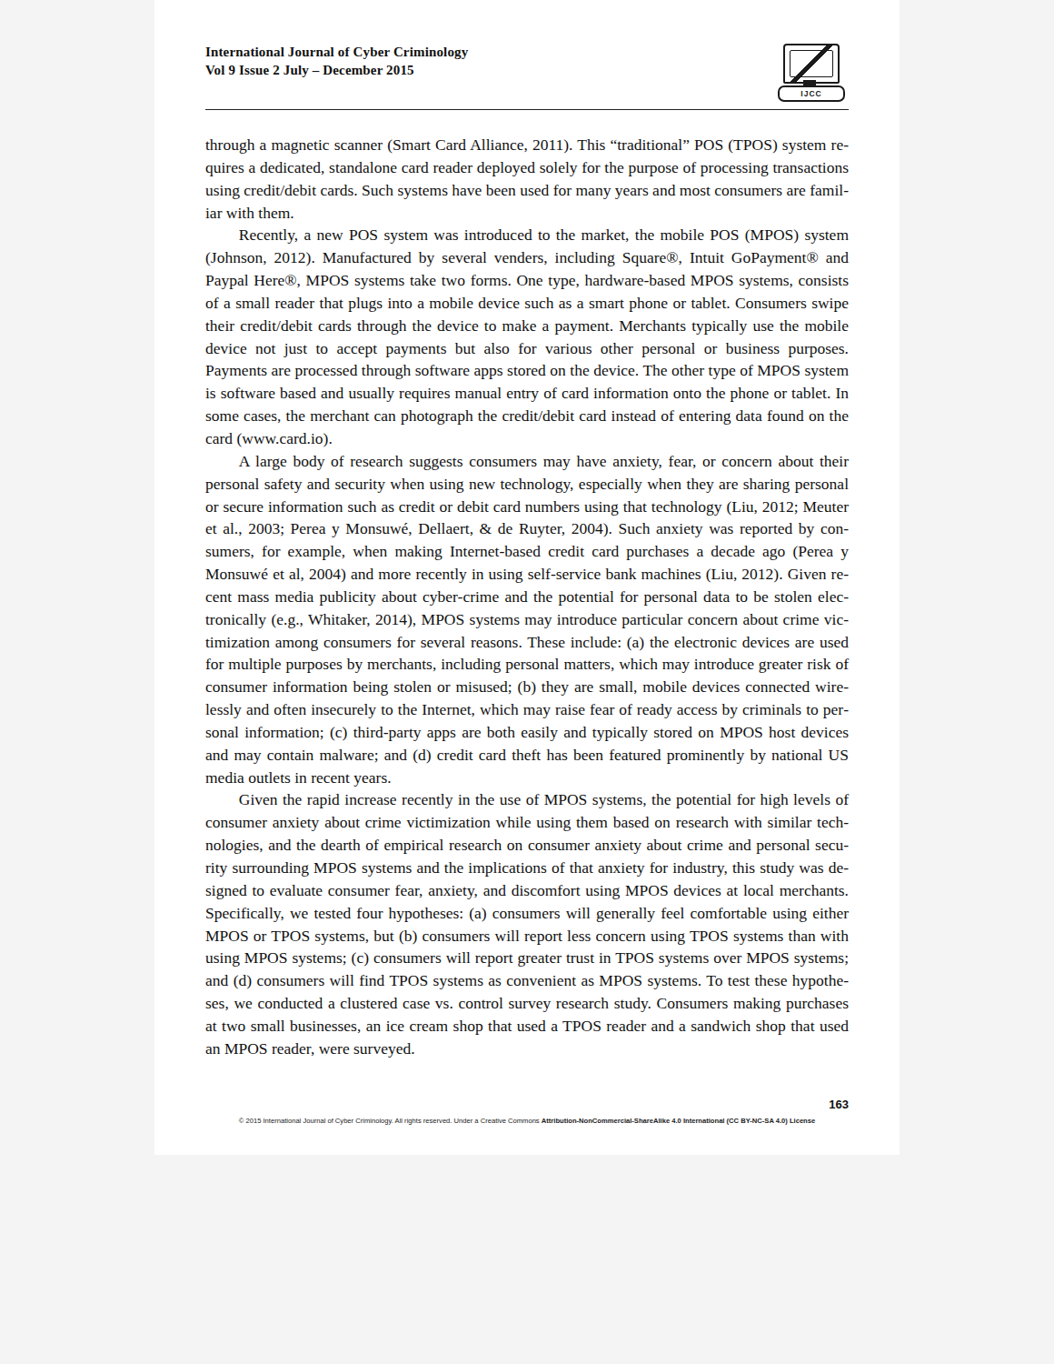International Journal of Cyber Criminology Vol 9 Issue 2 July – December 2015
IJCC
through a magnetic scanner (Smart Card Alliance, 2011). This “traditional” POS (TPOS) system requires a dedicated, standalone card reader deployed solely for the purpose of processing transactions using credit/debit cards. Such systems have been used for many years and most consumers are familiar with them.
Recently, a new POS system was introduced to the market, the mobile POS (MPOS) system (Johnson, 2012). Manufactured by several venders, including Square®, Intuit GoPayment® and Paypal Here®, MPOS systems take two forms. One type, hardware-based MPOS systems, consists of a small reader that plugs into a mobile device such as a smart phone or tablet. Consumers swipe their credit/debit cards through the device to make a payment. Merchants typically use the mobile device not just to accept payments but also for various other personal or business purposes. Payments are processed through software apps stored on the device. The other type of MPOS system is software based and usually requires manual entry of card information onto the phone or tablet. In some cases, the merchant can photograph the credit/debit card instead of entering data found on the card (www.card.io).
A large body of research suggests consumers may have anxiety, fear, or concern about their personal safety and security when using new technology, especially when they are sharing personal or secure information such as credit or debit card numbers using that technology (Liu, 2012; Meuter et al., 2003; Perea y Monsuwé, Dellaert, & de Ruyter, 2004). Such anxiety was reported by consumers, for example, when making Internet-based credit card purchases a decade ago (Perea y Monsuwé et al, 2004) and more recently in using self-service bank machines (Liu, 2012). Given recent mass media publicity about cyber-crime and the potential for personal data to be stolen electronically (e.g., Whitaker, 2014), MPOS systems may introduce particular concern about crime victimization among consumers for several reasons. These include: (a) the electronic devices are used for multiple purposes by merchants, including personal matters, which may introduce greater risk of consumer information being stolen or misused; (b) they are small, mobile devices connected wirelessly and often insecurely to the Internet, which may raise fear of ready access by criminals to personal information; (c) third-party apps are both easily and typically stored on MPOS host devices and may contain malware; and (d) credit card theft has been featured prominently by national US media outlets in recent years.
Given the rapid increase recently in the use of MPOS systems, the potential for high levels of consumer anxiety about crime victimization while using them based on research with similar technologies, and the dearth of empirical research on consumer anxiety about crime and personal security surrounding MPOS systems and the implications of that anxiety for industry, this study was designed to evaluate consumer fear, anxiety, and discomfort using MPOS devices at local merchants. Specifically, we tested four hypotheses: (a) consumers will generally feel comfortable using either MPOS or TPOS systems, but (b) consumers will report less concern using TPOS systems than with using MPOS systems; (c) consumers will report greater trust in TPOS systems over MPOS systems; and (d) consumers will find TPOS systems as convenient as MPOS systems. To test these hypotheses, we conducted a clustered case vs. control survey research study. Consumers making purchases at two small businesses, an ice cream shop that used a TPOS reader and a sandwich shop that used an MPOS reader, were surveyed.
163
© 2015 International Journal of Cyber Criminology. All rights reserved. Under a Creative Commons Attribution-NonCommercial-ShareAlike 4.0 International (CC BY-NC-SA 4.0) License